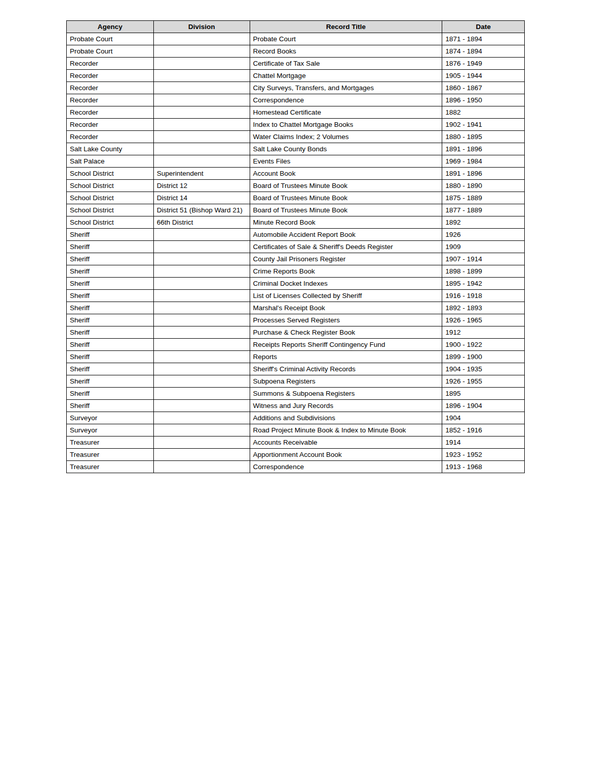| Agency | Division | Record Title | Date |
| --- | --- | --- | --- |
| Probate Court | | Probate Court | 1871 - 1894 |
| Probate Court | | Record Books | 1874 - 1894 |
| Recorder | | Certificate of Tax Sale | 1876 - 1949 |
| Recorder | | Chattel Mortgage | 1905 - 1944 |
| Recorder | | City Surveys, Transfers, and Mortgages | 1860 - 1867 |
| Recorder | | Correspondence | 1896 - 1950 |
| Recorder | | Homestead Certificate | 1882 |
| Recorder | | Index to Chattel Mortgage Books | 1902 - 1941 |
| Recorder | | Water Claims Index; 2 Volumes | 1880 - 1895 |
| Salt Lake County | | Salt Lake County Bonds | 1891 - 1896 |
| Salt Palace | | Events Files | 1969 - 1984 |
| School District | Superintendent | Account Book | 1891 - 1896 |
| School District | District 12 | Board of Trustees Minute Book | 1880 - 1890 |
| School District | District 14 | Board of Trustees Minute Book | 1875 - 1889 |
| School District | District 51 (Bishop Ward 21) | Board of Trustees Minute Book | 1877 - 1889 |
| School District | 66th District | Minute Record Book | 1892 |
| Sheriff | | Automobile Accident Report Book | 1926 |
| Sheriff | | Certificates of Sale & Sheriff's Deeds Register | 1909 |
| Sheriff | | County Jail Prisoners Register | 1907 - 1914 |
| Sheriff | | Crime Reports Book | 1898 - 1899 |
| Sheriff | | Criminal Docket Indexes | 1895 - 1942 |
| Sheriff | | List of Licenses Collected by Sheriff | 1916 - 1918 |
| Sheriff | | Marshal's Receipt Book | 1892 - 1893 |
| Sheriff | | Processes Served Registers | 1926 - 1965 |
| Sheriff | | Purchase & Check Register Book | 1912 |
| Sheriff | | Receipts Reports Sheriff Contingency Fund | 1900 - 1922 |
| Sheriff | | Reports | 1899 - 1900 |
| Sheriff | | Sheriff's Criminal Activity Records | 1904 - 1935 |
| Sheriff | | Subpoena Registers | 1926 - 1955 |
| Sheriff | | Summons & Subpoena Registers | 1895 |
| Sheriff | | Witness and Jury Records | 1896 - 1904 |
| Surveyor | | Additions and Subdivisions | 1904 |
| Surveyor | | Road Project Minute Book & Index to Minute Book | 1852 - 1916 |
| Treasurer | | Accounts Receivable | 1914 |
| Treasurer | | Apportionment Account Book | 1923 - 1952 |
| Treasurer | | Correspondence | 1913 - 1968 |